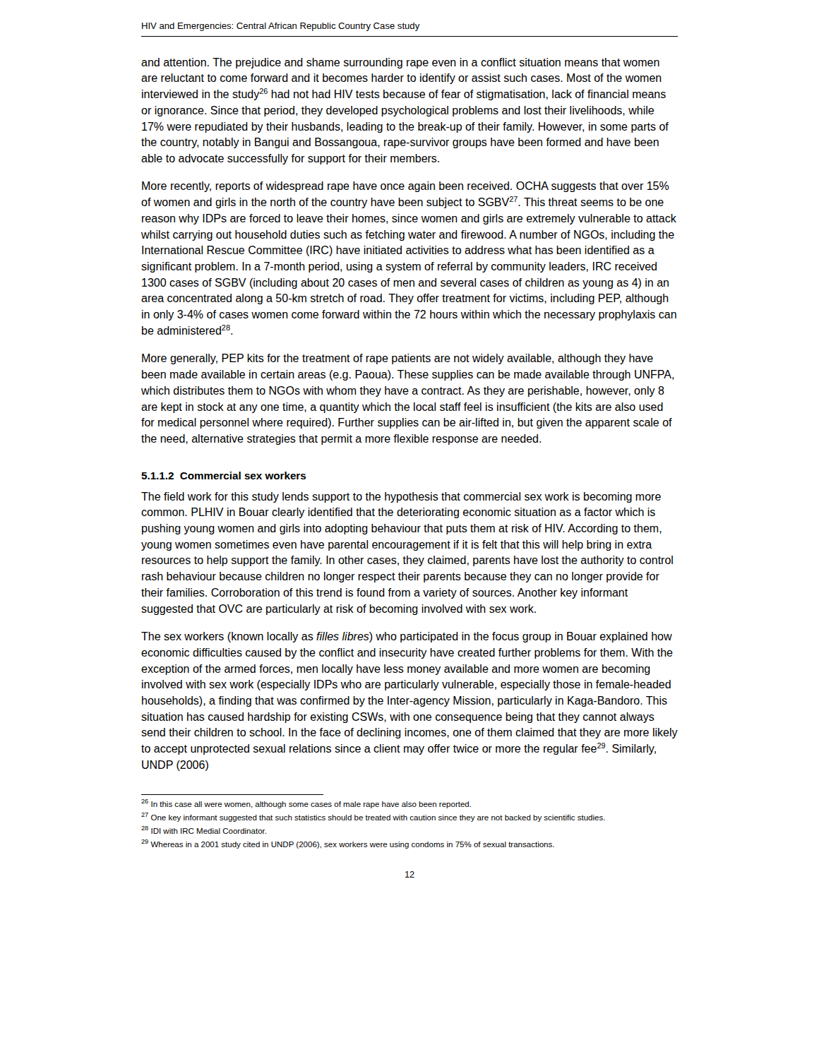HIV and Emergencies: Central African Republic Country Case study
and attention. The prejudice and shame surrounding rape even in a conflict situation means that women are reluctant to come forward and it becomes harder to identify or assist such cases. Most of the women interviewed in the study26 had not had HIV tests because of fear of stigmatisation, lack of financial means or ignorance. Since that period, they developed psychological problems and lost their livelihoods, while 17% were repudiated by their husbands, leading to the break-up of their family. However, in some parts of the country, notably in Bangui and Bossangoua, rape-survivor groups have been formed and have been able to advocate successfully for support for their members.
More recently, reports of widespread rape have once again been received. OCHA suggests that over 15% of women and girls in the north of the country have been subject to SGBV27. This threat seems to be one reason why IDPs are forced to leave their homes, since women and girls are extremely vulnerable to attack whilst carrying out household duties such as fetching water and firewood. A number of NGOs, including the International Rescue Committee (IRC) have initiated activities to address what has been identified as a significant problem. In a 7-month period, using a system of referral by community leaders, IRC received 1300 cases of SGBV (including about 20 cases of men and several cases of children as young as 4) in an area concentrated along a 50-km stretch of road. They offer treatment for victims, including PEP, although in only 3-4% of cases women come forward within the 72 hours within which the necessary prophylaxis can be administered28.
More generally, PEP kits for the treatment of rape patients are not widely available, although they have been made available in certain areas (e.g. Paoua). These supplies can be made available through UNFPA, which distributes them to NGOs with whom they have a contract. As they are perishable, however, only 8 are kept in stock at any one time, a quantity which the local staff feel is insufficient (the kits are also used for medical personnel where required). Further supplies can be air-lifted in, but given the apparent scale of the need, alternative strategies that permit a more flexible response are needed.
5.1.1.2 Commercial sex workers
The field work for this study lends support to the hypothesis that commercial sex work is becoming more common. PLHIV in Bouar clearly identified that the deteriorating economic situation as a factor which is pushing young women and girls into adopting behaviour that puts them at risk of HIV. According to them, young women sometimes even have parental encouragement if it is felt that this will help bring in extra resources to help support the family. In other cases, they claimed, parents have lost the authority to control rash behaviour because children no longer respect their parents because they can no longer provide for their families. Corroboration of this trend is found from a variety of sources. Another key informant suggested that OVC are particularly at risk of becoming involved with sex work.
The sex workers (known locally as filles libres) who participated in the focus group in Bouar explained how economic difficulties caused by the conflict and insecurity have created further problems for them. With the exception of the armed forces, men locally have less money available and more women are becoming involved with sex work (especially IDPs who are particularly vulnerable, especially those in female-headed households), a finding that was confirmed by the Inter-agency Mission, particularly in Kaga-Bandoro. This situation has caused hardship for existing CSWs, with one consequence being that they cannot always send their children to school. In the face of declining incomes, one of them claimed that they are more likely to accept unprotected sexual relations since a client may offer twice or more the regular fee29. Similarly, UNDP (2006)
26 In this case all were women, although some cases of male rape have also been reported.
27 One key informant suggested that such statistics should be treated with caution since they are not backed by scientific studies.
28 IDI with IRC Medial Coordinator.
29 Whereas in a 2001 study cited in UNDP (2006), sex workers were using condoms in 75% of sexual transactions.
12